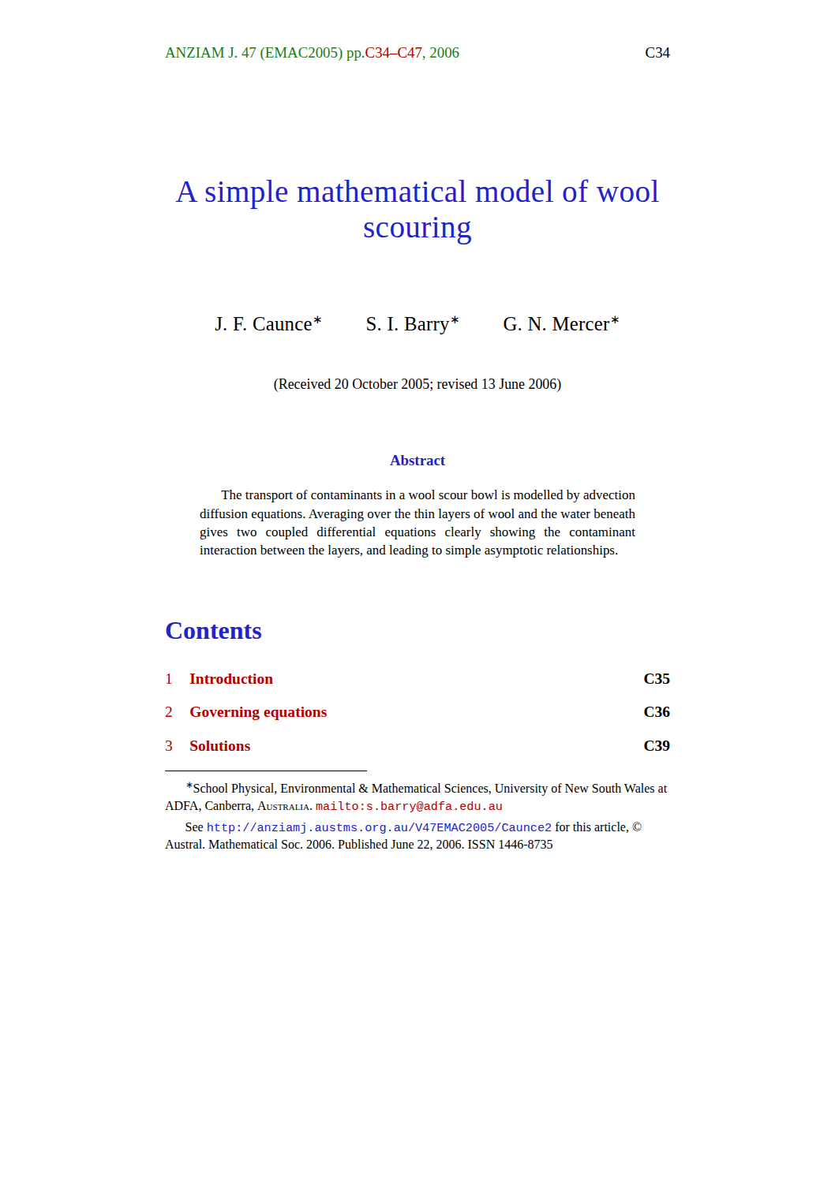ANZIAM J. 47 (EMAC2005) pp.C34–C47, 2006
C34
A simple mathematical model of wool scouring
J. F. Caunce∗ S. I. Barry∗ G. N. Mercer∗
(Received 20 October 2005; revised 13 June 2006)
Abstract
The transport of contaminants in a wool scour bowl is modelled by advection diffusion equations. Averaging over the thin layers of wool and the water beneath gives two coupled differential equations clearly showing the contaminant interaction between the layers, and leading to simple asymptotic relationships.
Contents
1 Introduction C35
2 Governing equations C36
3 Solutions C39
∗School Physical, Environmental & Mathematical Sciences, University of New South Wales at ADFA, Canberra, Australia. mailto:s.barry@adfa.edu.au
See http://anziamj.austms.org.au/V47EMAC2005/Caunce2 for this article, © Austral. Mathematical Soc. 2006. Published June 22, 2006. ISSN 1446-8735